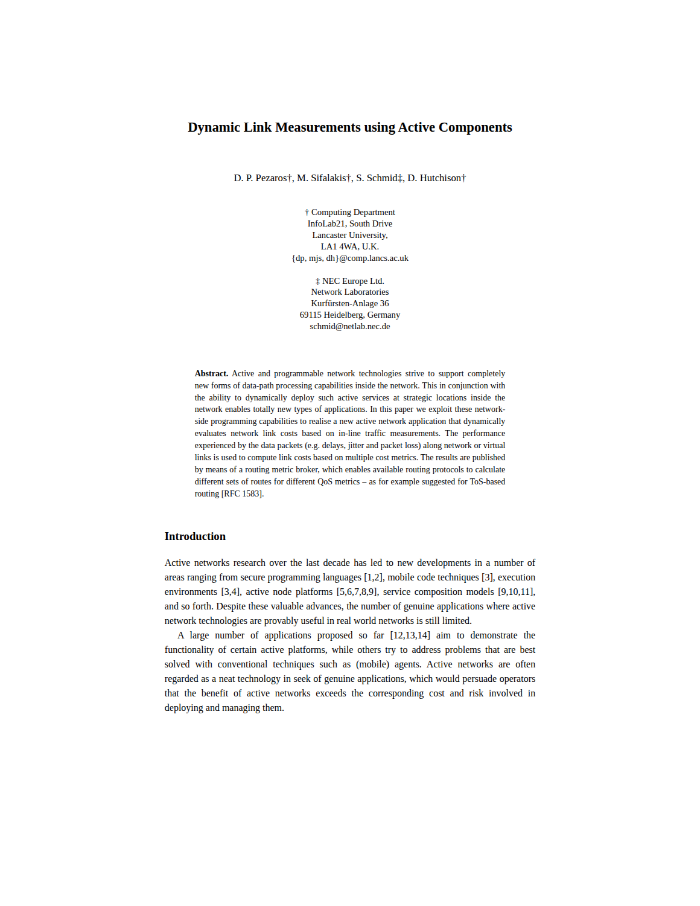Dynamic Link Measurements using Active Components
D. P. Pezaros†, M. Sifalakis†, S. Schmid‡, D. Hutchison†
† Computing Department
InfoLab21, South Drive
Lancaster University,
LA1 4WA, U.K.
{dp, mjs, dh}@comp.lancs.ac.uk
‡ NEC Europe Ltd.
Network Laboratories
Kurfürsten-Anlage 36
69115 Heidelberg, Germany
schmid@netlab.nec.de
Abstract. Active and programmable network technologies strive to support completely new forms of data-path processing capabilities inside the network. This in conjunction with the ability to dynamically deploy such active services at strategic locations inside the network enables totally new types of applications. In this paper we exploit these network-side programming capabilities to realise a new active network application that dynamically evaluates network link costs based on in-line traffic measurements. The performance experienced by the data packets (e.g. delays, jitter and packet loss) along network or virtual links is used to compute link costs based on multiple cost metrics. The results are published by means of a routing metric broker, which enables available routing protocols to calculate different sets of routes for different QoS metrics – as for example suggested for ToS-based routing [RFC 1583].
Introduction
Active networks research over the last decade has led to new developments in a number of areas ranging from secure programming languages [1,2], mobile code techniques [3], execution environments [3,4], active node platforms [5,6,7,8,9], service composition models [9,10,11], and so forth. Despite these valuable advances, the number of genuine applications where active network technologies are provably useful in real world networks is still limited.
A large number of applications proposed so far [12,13,14] aim to demonstrate the functionality of certain active platforms, while others try to address problems that are best solved with conventional techniques such as (mobile) agents. Active networks are often regarded as a neat technology in seek of genuine applications, which would persuade operators that the benefit of active networks exceeds the corresponding cost and risk involved in deploying and managing them.